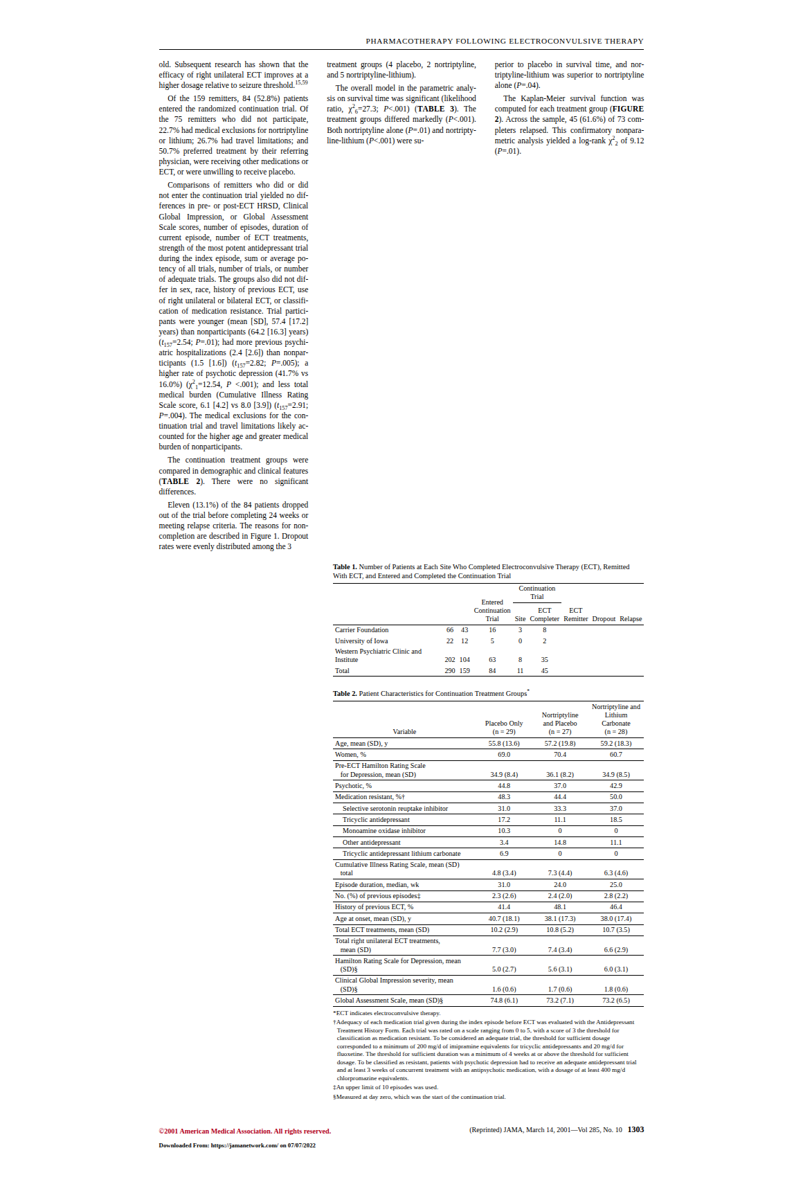PHARMACOTHERAPY FOLLOWING ELECTROCONVULSIVE THERAPY
old. Subsequent research has shown that the efficacy of right unilateral ECT improves at a higher dosage relative to seizure threshold.15,59
Of the 159 remitters, 84 (52.8%) patients entered the randomized continuation trial. Of the 75 remitters who did not participate, 22.7% had medical exclusions for nortriptyline or lithium; 26.7% had travel limitations; and 50.7% preferred treatment by their referring physician, were receiving other medications or ECT, or were unwilling to receive placebo.
Comparisons of remitters who did or did not enter the continuation trial yielded no differences in pre- or post-ECT HRSD, Clinical Global Impression, or Global Assessment Scale scores, number of episodes, duration of current episode, number of ECT treatments, strength of the most potent antidepressant trial during the index episode, sum or average potency of all trials, number of trials, or number of adequate trials. The groups also did not differ in sex, race, history of previous ECT, use of right unilateral or bilateral ECT, or classification of medication resistance. Trial participants were younger (mean [SD], 57.4 [17.2] years) than nonparticipants (64.2 [16.3] years) (t157=2.54; P=.01); had more previous psychiatric hospitalizations (2.4 [2.6]) than nonparticipants (1.5 [1.6]) (t157=2.82; P=.005); a higher rate of psychotic depression (41.7% vs 16.0%) (χ21=12.54, P <.001); and less total medical burden (Cumulative Illness Rating Scale score, 6.1 [4.2] vs 8.0 [3.9]) (t157=2.91; P=.004). The medical exclusions for the continuation trial and travel limitations likely accounted for the higher age and greater medical burden of nonparticipants.
The continuation treatment groups were compared in demographic and clinical features (TABLE 2). There were no significant differences.
Eleven (13.1%) of the 84 patients dropped out of the trial before completing 24 weeks or meeting relapse criteria. The reasons for noncompletion are described in Figure 1. Dropout rates were evenly distributed among the 3
treatment groups (4 placebo, 2 nortriptyline, and 5 nortriptyline-lithium).
The overall model in the parametric analysis on survival time was significant (likelihood ratio, χ26=27.3; P<.001) (TABLE 3). The treatment groups differed markedly (P<.001). Both nortriptyline alone (P=.01) and nortriptyline-lithium (P<.001) were su-
perior to placebo in survival time, and nortriptyline-lithium was superior to nortriptyline alone (P=.04).
The Kaplan-Meier survival function was computed for each treatment group (FIGURE 2). Across the sample, 45 (61.6%) of 73 completers relapsed. This confirmatory nonparametric analysis yielded a log-rank χ22 of 9.12 (P=.01).
Table 1. Number of Patients at Each Site Who Completed Electroconvulsive Therapy (ECT), Remitted With ECT, and Entered and Completed the Continuation Trial
| | | | Entered Continuation Trial | Continuation Trial |
| --- | --- | --- | --- | --- |
| Site | ECT Completer | ECT Remitter | Dropout | Relapse |
| Carrier Foundation | 66 | 43 | 16 | 3 | 8 |
| University of Iowa | 22 | 12 | 5 | 0 | 2 |
| Western Psychiatric Clinic and Institute | 202 | 104 | 63 | 8 | 35 |
| Total | 290 | 159 | 84 | 11 | 45 |
Table 2. Patient Characteristics for Continuation Treatment Groups*
| Variable | Placebo Only (n = 29) | Nortriptyline and Placebo (n = 27) | Nortriptyline and Lithium Carbonate (n = 28) |
| --- | --- | --- | --- |
| Age, mean (SD), y | 55.8 (13.6) | 57.2 (19.8) | 59.2 (18.3) |
| Women, % | 69.0 | 70.4 | 60.7 |
| Pre-ECT Hamilton Rating Scale for Depression, mean (SD) | 34.9 (8.4) | 36.1 (8.2) | 34.9 (8.5) |
| Psychotic, % | 44.8 | 37.0 | 42.9 |
| Medication resistant, %† | 48.3 | 44.4 | 50.0 |
| Selective serotonin reuptake inhibitor | 31.0 | 33.3 | 37.0 |
| Tricyclic antidepressant | 17.2 | 11.1 | 18.5 |
| Monoamine oxidase inhibitor | 10.3 | 0 | 0 |
| Other antidepressant | 3.4 | 14.8 | 11.1 |
| Tricyclic antidepressant lithium carbonate | 6.9 | 0 | 0 |
| Cumulative Illness Rating Scale, mean (SD) total | 4.8 (3.4) | 7.3 (4.4) | 6.3 (4.6) |
| Episode duration, median, wk | 31.0 | 24.0 | 25.0 |
| No. (%) of previous episodes‡ | 2.3 (2.6) | 2.4 (2.0) | 2.8 (2.2) |
| History of previous ECT, % | 41.4 | 48.1 | 46.4 |
| Age at onset, mean (SD), y | 40.7 (18.1) | 38.1 (17.3) | 38.0 (17.4) |
| Total ECT treatments, mean (SD) | 10.2 (2.9) | 10.8 (5.2) | 10.7 (3.5) |
| Total right unilateral ECT treatments, mean (SD) | 7.7 (3.0) | 7.4 (3.4) | 6.6 (2.9) |
| Hamilton Rating Scale for Depression, mean (SD)§ | 5.0 (2.7) | 5.6 (3.1) | 6.0 (3.1) |
| Clinical Global Impression severity, mean (SD)§ | 1.6 (0.6) | 1.7 (0.6) | 1.8 (0.6) |
| Global Assessment Scale, mean (SD)§ | 74.8 (6.1) | 73.2 (7.1) | 73.2 (6.5) |
*ECT indicates electroconvulsive therapy.
†Adequacy of each medication trial given during the index episode before ECT was evaluated with the Antidepressant Treatment History Form. Each trial was rated on a scale ranging from 0 to 5, with a score of 3 the threshold for classification as medication resistant. To be considered an adequate trial, the threshold for sufficient dosage corresponded to a minimum of 200 mg/d of imipramine equivalents for tricyclic antidepressants and 20 mg/d for fluoxetine. The threshold for sufficient duration was a minimum of 4 weeks at or above the threshold for sufficient dosage. To be classified as resistant, patients with psychotic depression had to receive an adequate antidepressant trial and at least 3 weeks of concurrent treatment with an antipsychotic medication, with a dosage of at least 400 mg/d chlorpromazine equivalents.
‡An upper limit of 10 episodes was used.
§Measured at day zero, which was the start of the continuation trial.
©2001 American Medical Association. All rights reserved.
(Reprinted) JAMA, March 14, 2001—Vol 285, No. 10 1303
Downloaded From: https://jamanetwork.com/ on 07/07/2022